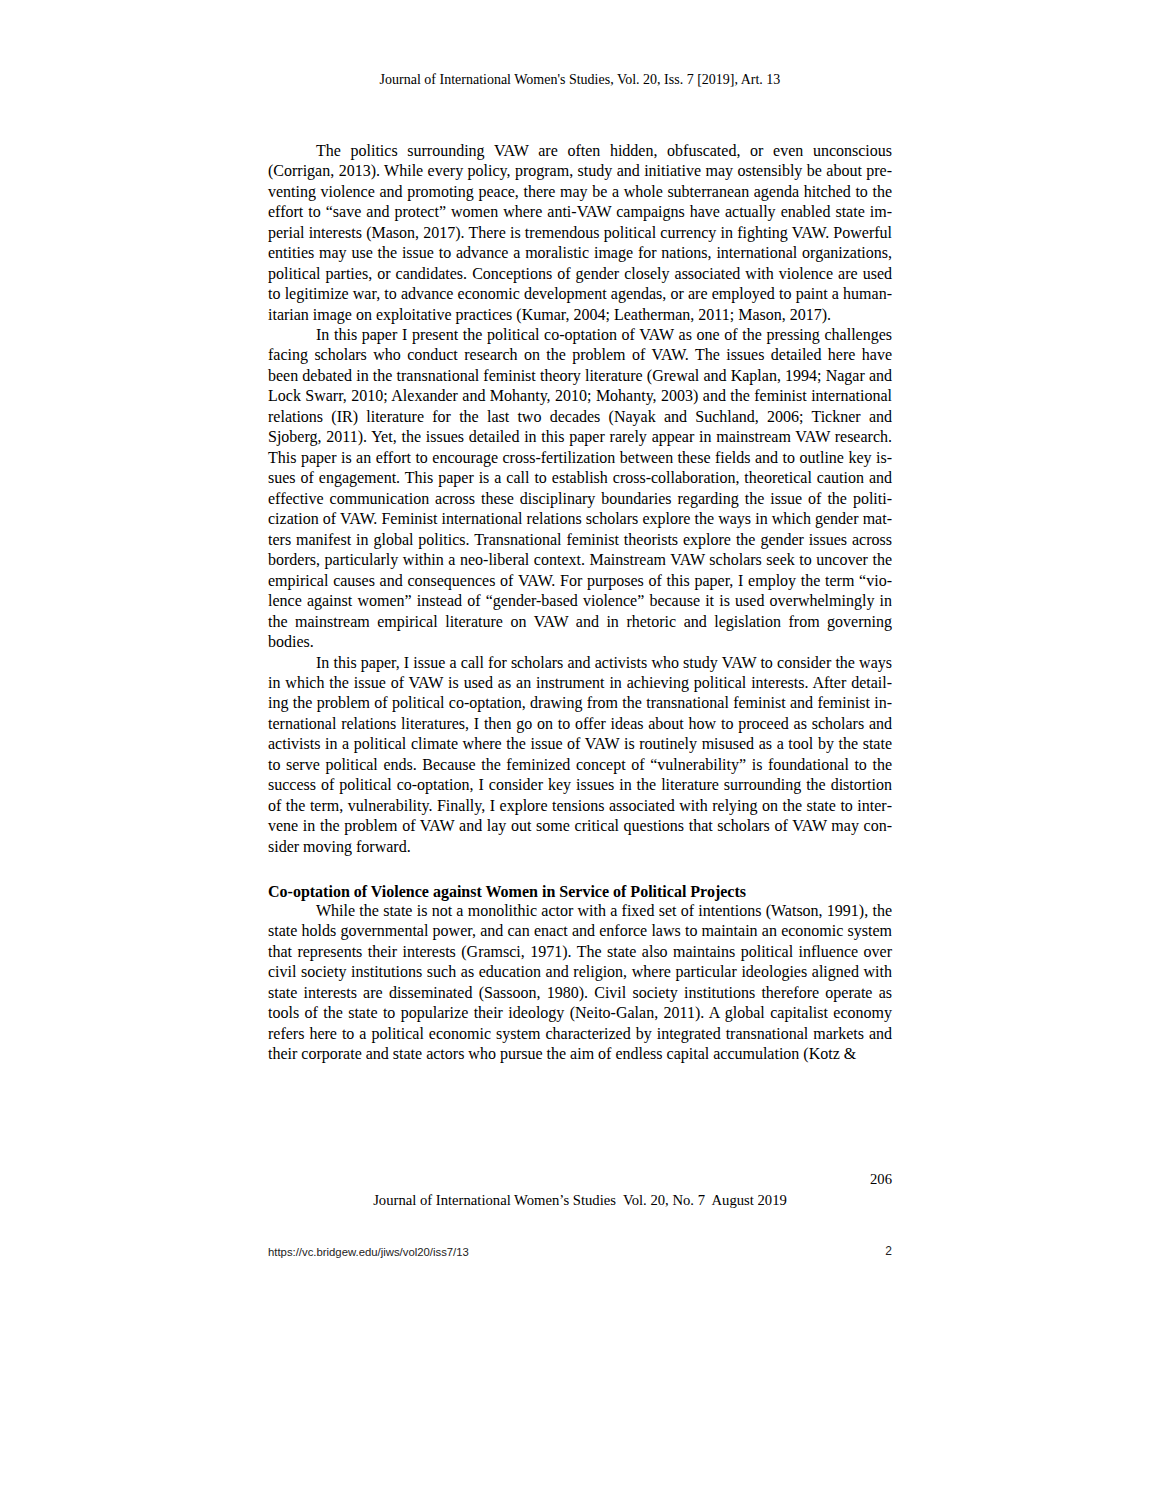Journal of International Women's Studies, Vol. 20, Iss. 7 [2019], Art. 13
The politics surrounding VAW are often hidden, obfuscated, or even unconscious (Corrigan, 2013). While every policy, program, study and initiative may ostensibly be about preventing violence and promoting peace, there may be a whole subterranean agenda hitched to the effort to “save and protect” women where anti-VAW campaigns have actually enabled state imperial interests (Mason, 2017). There is tremendous political currency in fighting VAW. Powerful entities may use the issue to advance a moralistic image for nations, international organizations, political parties, or candidates. Conceptions of gender closely associated with violence are used to legitimize war, to advance economic development agendas, or are employed to paint a humanitarian image on exploitative practices (Kumar, 2004; Leatherman, 2011; Mason, 2017).
In this paper I present the political co-optation of VAW as one of the pressing challenges facing scholars who conduct research on the problem of VAW. The issues detailed here have been debated in the transnational feminist theory literature (Grewal and Kaplan, 1994; Nagar and Lock Swarr, 2010; Alexander and Mohanty, 2010; Mohanty, 2003) and the feminist international relations (IR) literature for the last two decades (Nayak and Suchland, 2006; Tickner and Sjoberg, 2011). Yet, the issues detailed in this paper rarely appear in mainstream VAW research. This paper is an effort to encourage cross-fertilization between these fields and to outline key issues of engagement. This paper is a call to establish cross-collaboration, theoretical caution and effective communication across these disciplinary boundaries regarding the issue of the politicization of VAW. Feminist international relations scholars explore the ways in which gender matters manifest in global politics. Transnational feminist theorists explore the gender issues across borders, particularly within a neo-liberal context. Mainstream VAW scholars seek to uncover the empirical causes and consequences of VAW. For purposes of this paper, I employ the term “violence against women” instead of “gender-based violence” because it is used overwhelmingly in the mainstream empirical literature on VAW and in rhetoric and legislation from governing bodies.
In this paper, I issue a call for scholars and activists who study VAW to consider the ways in which the issue of VAW is used as an instrument in achieving political interests. After detailing the problem of political co-optation, drawing from the transnational feminist and feminist international relations literatures, I then go on to offer ideas about how to proceed as scholars and activists in a political climate where the issue of VAW is routinely misused as a tool by the state to serve political ends. Because the feminized concept of “vulnerability” is foundational to the success of political co-optation, I consider key issues in the literature surrounding the distortion of the term, vulnerability. Finally, I explore tensions associated with relying on the state to intervene in the problem of VAW and lay out some critical questions that scholars of VAW may consider moving forward.
Co-optation of Violence against Women in Service of Political Projects
While the state is not a monolithic actor with a fixed set of intentions (Watson, 1991), the state holds governmental power, and can enact and enforce laws to maintain an economic system that represents their interests (Gramsci, 1971). The state also maintains political influence over civil society institutions such as education and religion, where particular ideologies aligned with state interests are disseminated (Sassoon, 1980). Civil society institutions therefore operate as tools of the state to popularize their ideology (Neito-Galan, 2011). A global capitalist economy refers here to a political economic system characterized by integrated transnational markets and their corporate and state actors who pursue the aim of endless capital accumulation (Kotz &
206
Journal of International Women’s Studies Vol. 20, No. 7 August 2019
https://vc.bridgew.edu/jiws/vol20/iss7/13 2